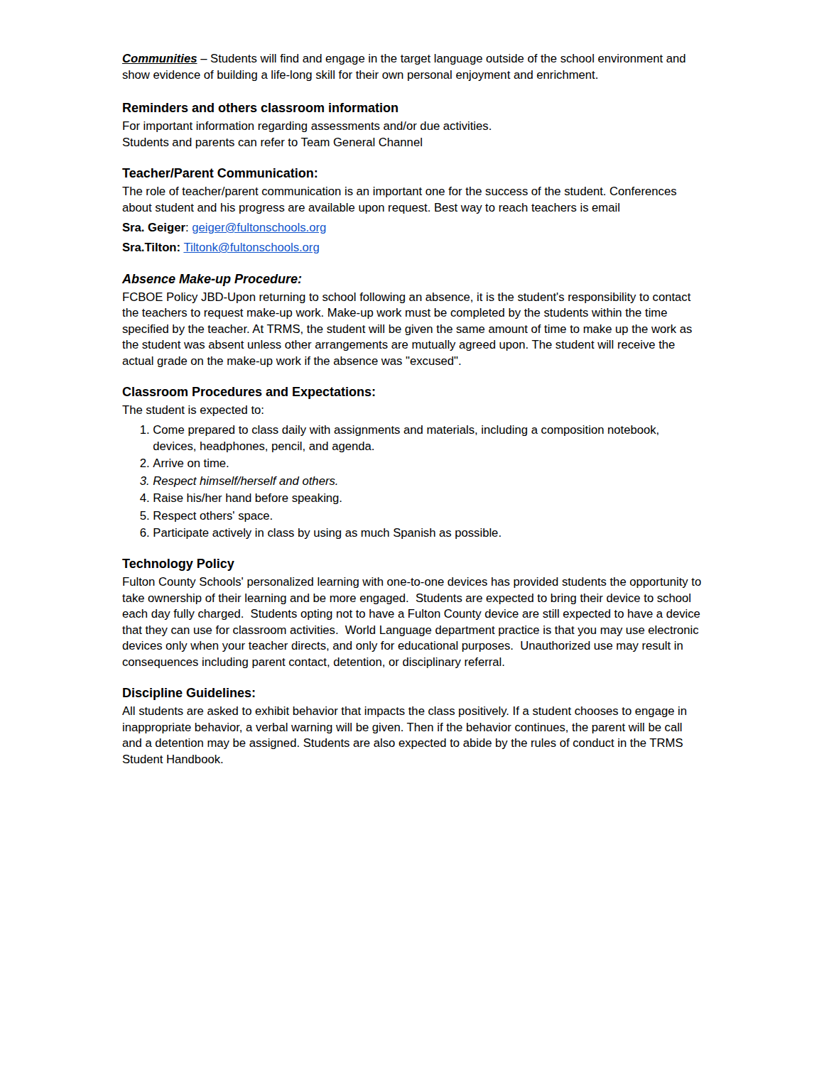Communities – Students will find and engage in the target language outside of the school environment and show evidence of building a life-long skill for their own personal enjoyment and enrichment.
Reminders and others classroom information
For important information regarding assessments and/or due activities.
Students and parents can refer to Team General Channel
Teacher/Parent Communication:
The role of teacher/parent communication is an important one for the success of the student. Conferences about student and his progress are available upon request. Best way to reach teachers is email
Sra. Geiger: geiger@fultonschools.org
Sra.Tilton: Tiltonk@fultonschools.org
Absence Make-up Procedure:
FCBOE Policy JBD-Upon returning to school following an absence, it is the student's responsibility to contact the teachers to request make-up work. Make-up work must be completed by the students within the time specified by the teacher. At TRMS, the student will be given the same amount of time to make up the work as the student was absent unless other arrangements are mutually agreed upon. The student will receive the actual grade on the make-up work if the absence was "excused".
Classroom Procedures and Expectations:
The student is expected to:
Come prepared to class daily with assignments and materials, including a composition notebook, devices, headphones, pencil, and agenda.
Arrive on time.
Respect himself/herself and others.
Raise his/her hand before speaking.
Respect others' space.
Participate actively in class by using as much Spanish as possible.
Technology Policy
Fulton County Schools' personalized learning with one-to-one devices has provided students the opportunity to take ownership of their learning and be more engaged. Students are expected to bring their device to school each day fully charged. Students opting not to have a Fulton County device are still expected to have a device that they can use for classroom activities. World Language department practice is that you may use electronic devices only when your teacher directs, and only for educational purposes. Unauthorized use may result in consequences including parent contact, detention, or disciplinary referral.
Discipline Guidelines:
All students are asked to exhibit behavior that impacts the class positively. If a student chooses to engage in inappropriate behavior, a verbal warning will be given. Then if the behavior continues, the parent will be call and a detention may be assigned. Students are also expected to abide by the rules of conduct in the TRMS Student Handbook.